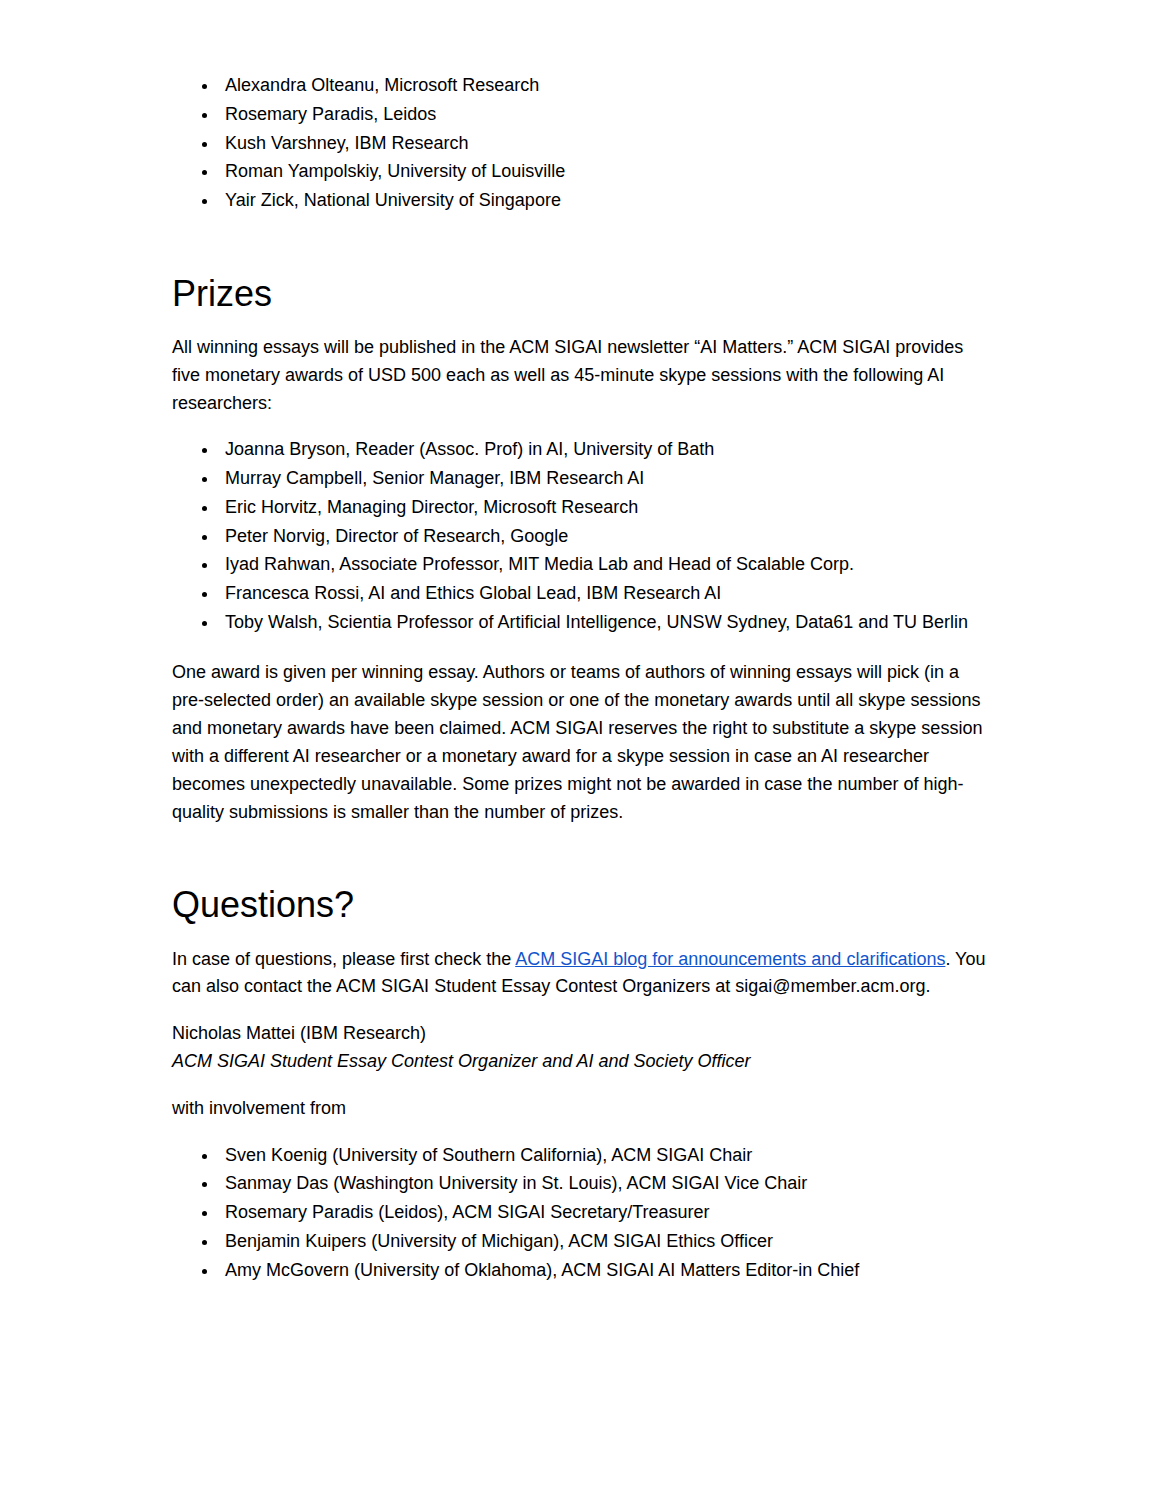Alexandra Olteanu, Microsoft Research
Rosemary Paradis, Leidos
Kush Varshney, IBM Research
Roman Yampolskiy, University of Louisville
Yair Zick, National University of Singapore
Prizes
All winning essays will be published in the ACM SIGAI newsletter “AI Matters.” ACM SIGAI provides five monetary awards of USD 500 each as well as 45-minute skype sessions with the following AI researchers:
Joanna Bryson, Reader (Assoc. Prof) in AI, University of Bath
Murray Campbell, Senior Manager, IBM Research AI
Eric Horvitz, Managing Director, Microsoft Research
Peter Norvig, Director of Research, Google
Iyad Rahwan, Associate Professor, MIT Media Lab and Head of Scalable Corp.
Francesca Rossi, AI and Ethics Global Lead, IBM Research AI
Toby Walsh, Scientia Professor of Artificial Intelligence, UNSW Sydney, Data61 and TU Berlin
One award is given per winning essay. Authors or teams of authors of winning essays will pick (in a pre-selected order) an available skype session or one of the monetary awards until all skype sessions and monetary awards have been claimed. ACM SIGAI reserves the right to substitute a skype session with a different AI researcher or a monetary award for a skype session in case an AI researcher becomes unexpectedly unavailable. Some prizes might not be awarded in case the number of high-quality submissions is smaller than the number of prizes.
Questions?
In case of questions, please first check the ACM SIGAI blog for announcements and clarifications. You can also contact the ACM SIGAI Student Essay Contest Organizers at sigai@member.acm.org.
Nicholas Mattei (IBM Research)
ACM SIGAI Student Essay Contest Organizer and AI and Society Officer
with involvement from
Sven Koenig (University of Southern California), ACM SIGAI Chair
Sanmay Das (Washington University in St. Louis), ACM SIGAI Vice Chair
Rosemary Paradis (Leidos), ACM SIGAI Secretary/Treasurer
Benjamin Kuipers (University of Michigan), ACM SIGAI Ethics Officer
Amy McGovern (University of Oklahoma), ACM SIGAI AI Matters Editor-in Chief